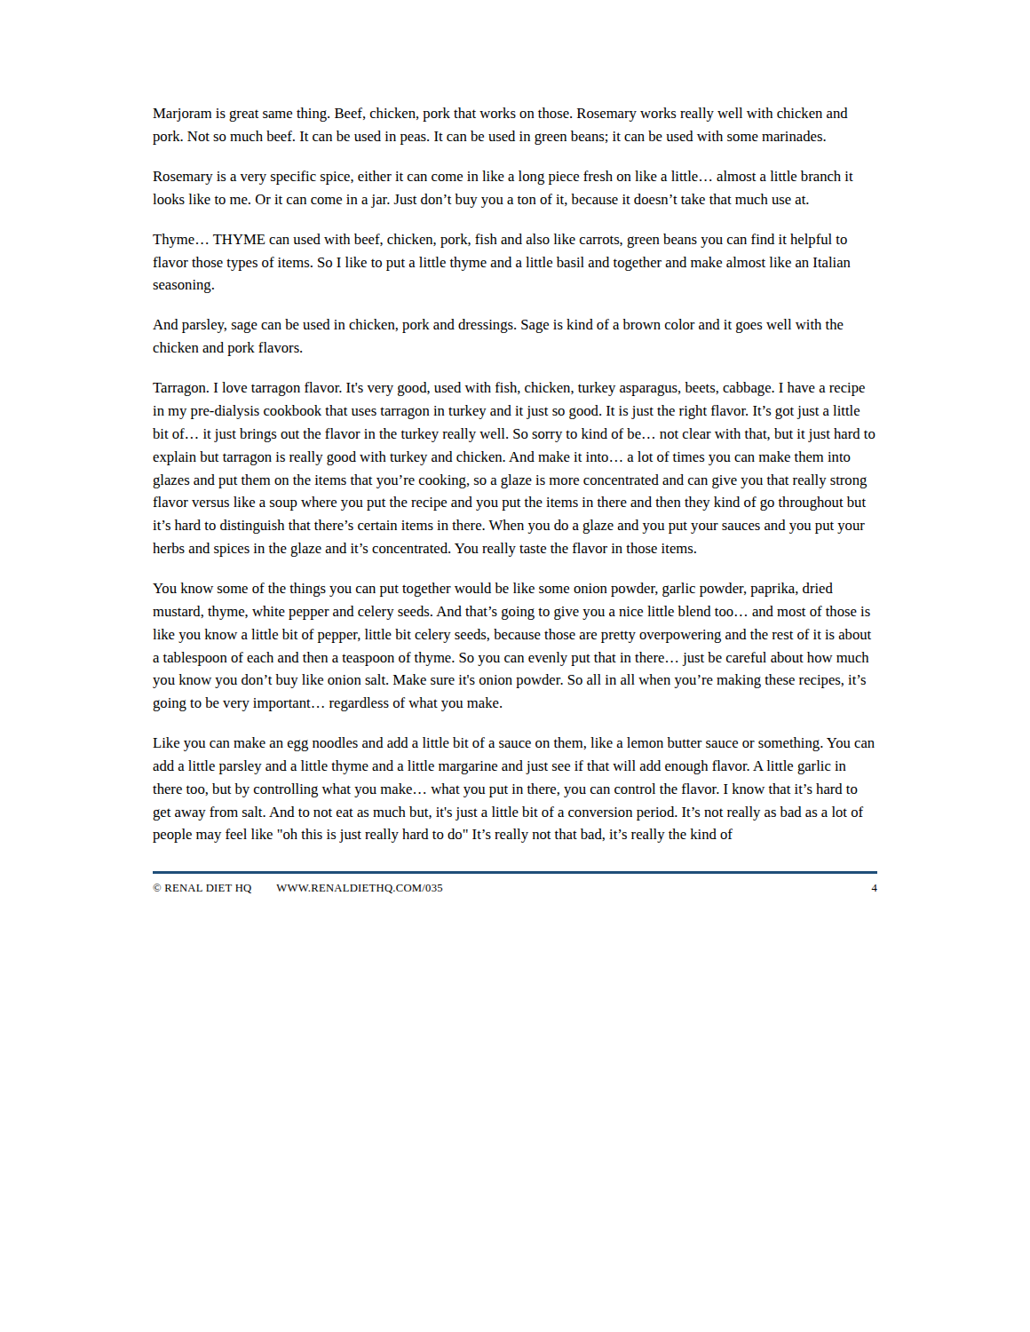Marjoram is great same thing. Beef, chicken, pork that works on those. Rosemary works really well with chicken and pork. Not so much beef. It can be used in peas. It can be used in green beans; it can be used with some marinades.
Rosemary is a very specific spice, either it can come in like a long piece fresh on like a little… almost a little branch it looks like to me. Or it can come in a jar. Just don’t buy you a ton of it, because it doesn’t take that much use at.
Thyme… THYME can used with beef, chicken, pork, fish and also like carrots, green beans you can find it helpful to flavor those types of items. So I like to put a little thyme and a little basil and together and make almost like an Italian seasoning.
And parsley, sage can be used in chicken, pork and dressings. Sage is kind of a brown color and it goes well with the chicken and pork flavors.
Tarragon. I love tarragon flavor. It's very good, used with fish, chicken, turkey asparagus, beets, cabbage. I have a recipe in my pre-dialysis cookbook that uses tarragon in turkey and it just so good. It is just the right flavor. It’s got just a little bit of… it just brings out the flavor in the turkey really well. So sorry to kind of be… not clear with that, but it just hard to explain but tarragon is really good with turkey and chicken. And make it into… a lot of times you can make them into glazes and put them on the items that you’re cooking, so a glaze is more concentrated and can give you that really strong flavor versus like a soup where you put the recipe and you put the items in there and then they kind of go throughout but it’s hard to distinguish that there’s certain items in there. When you do a glaze and you put your sauces and you put your herbs and spices in the glaze and it’s concentrated. You really taste the flavor in those items.
You know some of the things you can put together would be like some onion powder, garlic powder, paprika, dried mustard, thyme, white pepper and celery seeds. And that’s going to give you a nice little blend too… and most of those is like you know a little bit of pepper, little bit celery seeds, because those are pretty overpowering and the rest of it is about a tablespoon of each and then a teaspoon of thyme. So you can evenly put that in there… just be careful about how much you know you don’t buy like onion salt. Make sure it's onion powder. So all in all when you’re making these recipes, it’s going to be very important… regardless of what you make.
Like you can make an egg noodles and add a little bit of a sauce on them, like a lemon butter sauce or something. You can add a little parsley and a little thyme and a little margarine and just see if that will add enough flavor. A little garlic in there too, but by controlling what you make… what you put in there, you can control the flavor. I know that it’s hard to get away from salt. And to not eat as much but, it's just a little bit of a conversion period. It’s not really as bad as a lot of people may feel like "oh this is just really hard to do" It’s really not that bad, it’s really the kind of
© RENAL DIET HQ WWW.RENALDIETHQ.COM/035 4